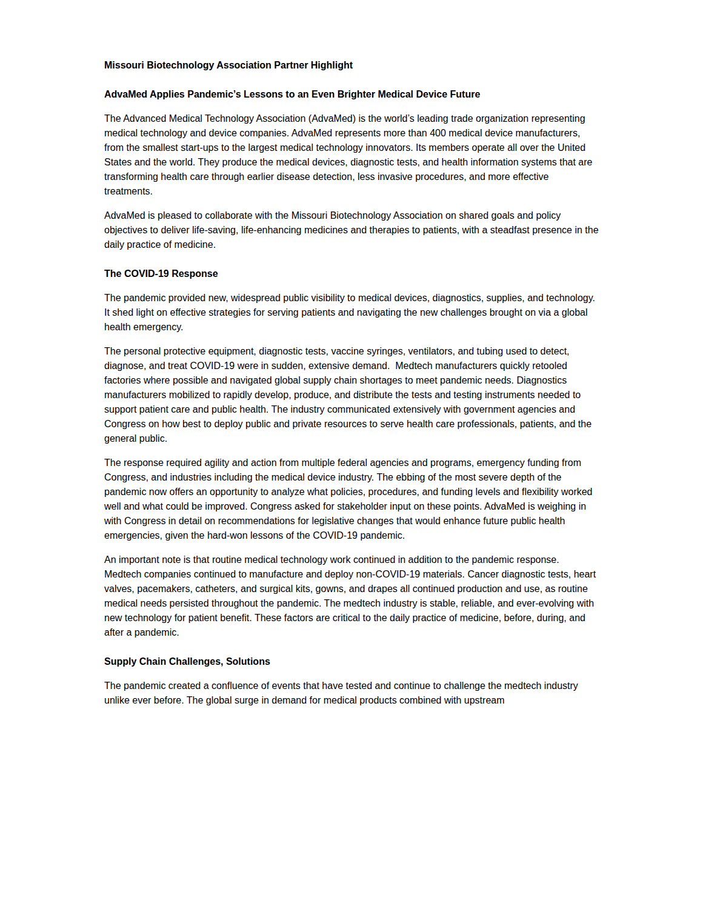Missouri Biotechnology Association Partner Highlight
AdvaMed Applies Pandemic’s Lessons to an Even Brighter Medical Device Future
The Advanced Medical Technology Association (AdvaMed) is the world’s leading trade organization representing medical technology and device companies. AdvaMed represents more than 400 medical device manufacturers, from the smallest start-ups to the largest medical technology innovators. Its members operate all over the United States and the world. They produce the medical devices, diagnostic tests, and health information systems that are transforming health care through earlier disease detection, less invasive procedures, and more effective treatments.
AdvaMed is pleased to collaborate with the Missouri Biotechnology Association on shared goals and policy objectives to deliver life-saving, life-enhancing medicines and therapies to patients, with a steadfast presence in the daily practice of medicine.
The COVID-19 Response
The pandemic provided new, widespread public visibility to medical devices, diagnostics, supplies, and technology. It shed light on effective strategies for serving patients and navigating the new challenges brought on via a global health emergency.
The personal protective equipment, diagnostic tests, vaccine syringes, ventilators, and tubing used to detect, diagnose, and treat COVID-19 were in sudden, extensive demand. Medtech manufacturers quickly retooled factories where possible and navigated global supply chain shortages to meet pandemic needs. Diagnostics manufacturers mobilized to rapidly develop, produce, and distribute the tests and testing instruments needed to support patient care and public health. The industry communicated extensively with government agencies and Congress on how best to deploy public and private resources to serve health care professionals, patients, and the general public.
The response required agility and action from multiple federal agencies and programs, emergency funding from Congress, and industries including the medical device industry. The ebbing of the most severe depth of the pandemic now offers an opportunity to analyze what policies, procedures, and funding levels and flexibility worked well and what could be improved. Congress asked for stakeholder input on these points. AdvaMed is weighing in with Congress in detail on recommendations for legislative changes that would enhance future public health emergencies, given the hard-won lessons of the COVID-19 pandemic.
An important note is that routine medical technology work continued in addition to the pandemic response. Medtech companies continued to manufacture and deploy non-COVID-19 materials. Cancer diagnostic tests, heart valves, pacemakers, catheters, and surgical kits, gowns, and drapes all continued production and use, as routine medical needs persisted throughout the pandemic. The medtech industry is stable, reliable, and ever-evolving with new technology for patient benefit. These factors are critical to the daily practice of medicine, before, during, and after a pandemic.
Supply Chain Challenges, Solutions
The pandemic created a confluence of events that have tested and continue to challenge the medtech industry unlike ever before. The global surge in demand for medical products combined with upstream